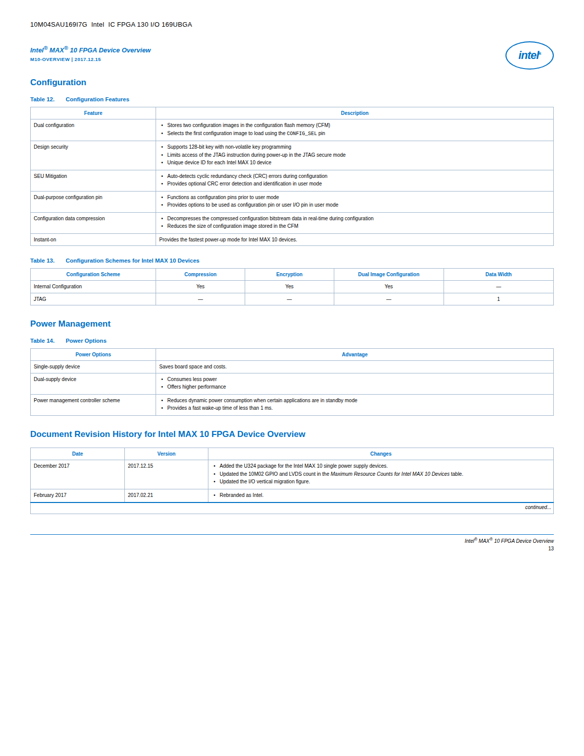10M04SAU169I7G Intel IC FPGA 130 I/O 169UBGA
Intel® MAX® 10 FPGA Device Overview
M10-OVERVIEW | 2017.12.15
intelR
Configuration
Table 12. Configuration Features
| Feature | Description |
| --- | --- |
| Dual configuration | Stores two configuration images in the configuration flash memory (CFM) Selects the first configuration image to load using the CONFIG_SEL pin |
| Design security | Supports 128-bit key with non-volatile key programming Limits access of the JTAG instruction during power-up in the JTAG secure mode Unique device ID for each Intel MAX 10 device |
| SEU Mitigation | Auto-detects cyclic redundancy check (CRC) errors during configuration Provides optional CRC error detection and identification in user mode |
| Dual-purpose configuration pin | Functions as configuration pins prior to user mode Provides options to be used as configuration pin or user I/O pin in user mode |
| Configuration data compression | Decompresses the compressed configuration bitstream data in real-time during configuration Reduces the size of configuration image stored in the CFM |
| Instant-on | Provides the fastest power-up mode for Intel MAX 10 devices. |
Table 13. Configuration Schemes for Intel MAX 10 Devices
| Configuration Scheme | Compression | Encryption | Dual Image Configuration | Data Width |
| --- | --- | --- | --- | --- |
| Internal Configuration | Yes | Yes | Yes | — |
| JTAG | — | — | — | 1 |
Power Management
Table 14. Power Options
| Power Options | Advantage |
| --- | --- |
| Single-supply device | Saves board space and costs. |
| Dual-supply device | Consumes less power Offers higher performance |
| Power management controller scheme | Reduces dynamic power consumption when certain applications are in standby mode Provides a fast wake-up time of less than 1 ms. |
Document Revision History for Intel MAX 10 FPGA Device Overview
| Date | Version | Changes |
| --- | --- | --- |
| December 2017 | 2017.12.15 | Added the U324 package for the Intel MAX 10 single power supply devices. Updated the 10M02 GPIO and LVDS count in the Maximum Resource Counts for Intel MAX 10 Devices table. Updated the I/O vertical migration figure. |
| February 2017 | 2017.02.21 | Rebranded as Intel. |
| continued... |
Intel® MAX® 10 FPGA Device Overview 13